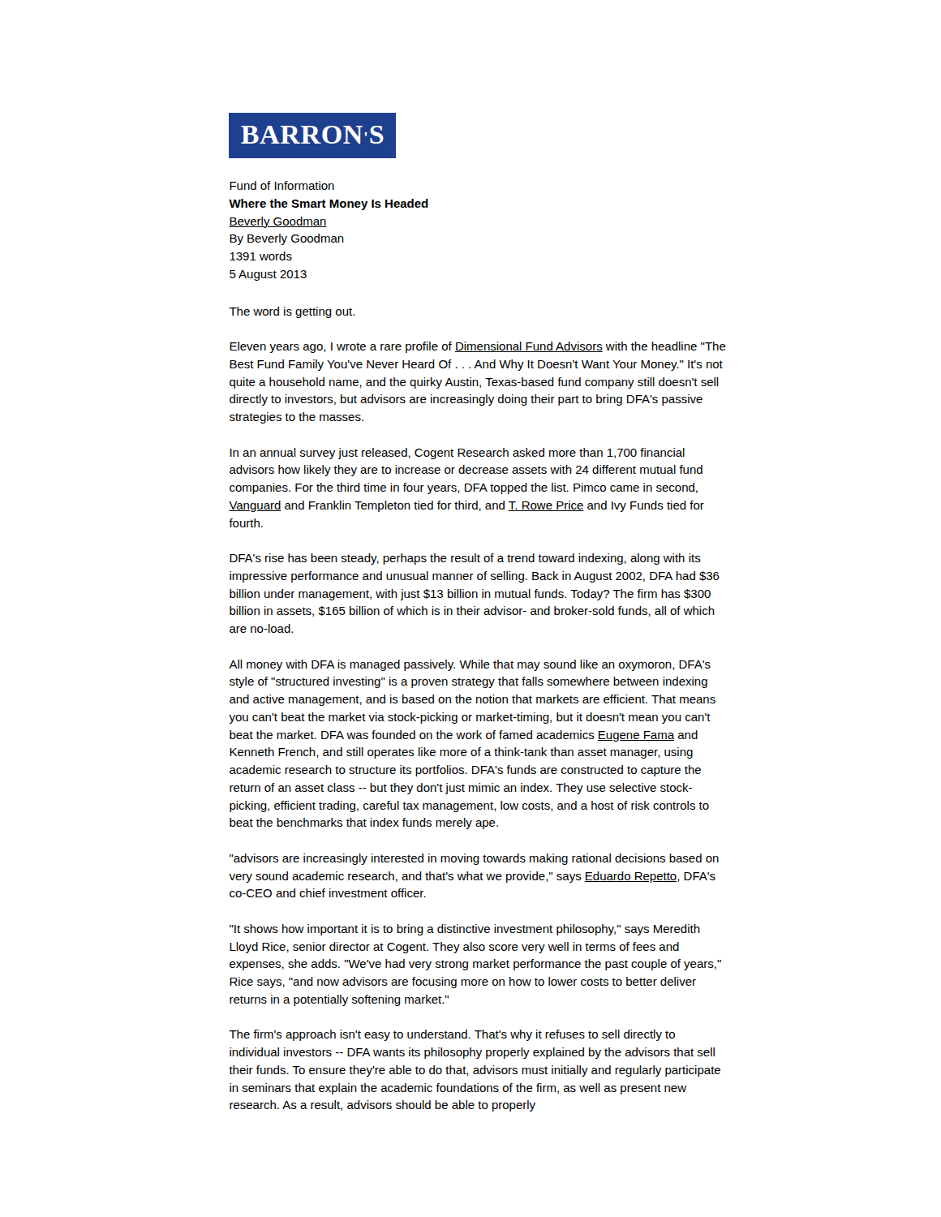BARRON'S
Fund of Information
Where the Smart Money Is Headed
Beverly Goodman
By Beverly Goodman
1391 words
5 August 2013
The word is getting out.
Eleven years ago, I wrote a rare profile of Dimensional Fund Advisors with the headline "The Best Fund Family You've Never Heard Of . . . And Why It Doesn't Want Your Money." It's not quite a household name, and the quirky Austin, Texas-based fund company still doesn't sell directly to investors, but advisors are increasingly doing their part to bring DFA's passive strategies to the masses.
In an annual survey just released, Cogent Research asked more than 1,700 financial advisors how likely they are to increase or decrease assets with 24 different mutual fund companies. For the third time in four years, DFA topped the list. Pimco came in second, Vanguard and Franklin Templeton tied for third, and T. Rowe Price and Ivy Funds tied for fourth.
DFA's rise has been steady, perhaps the result of a trend toward indexing, along with its impressive performance and unusual manner of selling. Back in August 2002, DFA had $36 billion under management, with just $13 billion in mutual funds. Today? The firm has $300 billion in assets, $165 billion of which is in their advisor- and broker-sold funds, all of which are no-load.
All money with DFA is managed passively. While that may sound like an oxymoron, DFA's style of "structured investing" is a proven strategy that falls somewhere between indexing and active management, and is based on the notion that markets are efficient. That means you can't beat the market via stock-picking or market-timing, but it doesn't mean you can't beat the market. DFA was founded on the work of famed academics Eugene Fama and Kenneth French, and still operates like more of a think-tank than asset manager, using academic research to structure its portfolios. DFA's funds are constructed to capture the return of an asset class -- but they don't just mimic an index. They use selective stock-picking, efficient trading, careful tax management, low costs, and a host of risk controls to beat the benchmarks that index funds merely ape.
"advisors are increasingly interested in moving towards making rational decisions based on very sound academic research, and that's what we provide," says Eduardo Repetto, DFA's co-CEO and chief investment officer.
"It shows how important it is to bring a distinctive investment philosophy," says Meredith Lloyd Rice, senior director at Cogent. They also score very well in terms of fees and expenses, she adds. "We've had very strong market performance the past couple of years," Rice says, "and now advisors are focusing more on how to lower costs to better deliver returns in a potentially softening market."
The firm's approach isn't easy to understand. That's why it refuses to sell directly to individual investors -- DFA wants its philosophy properly explained by the advisors that sell their funds. To ensure they're able to do that, advisors must initially and regularly participate in seminars that explain the academic foundations of the firm, as well as present new research. As a result, advisors should be able to properly